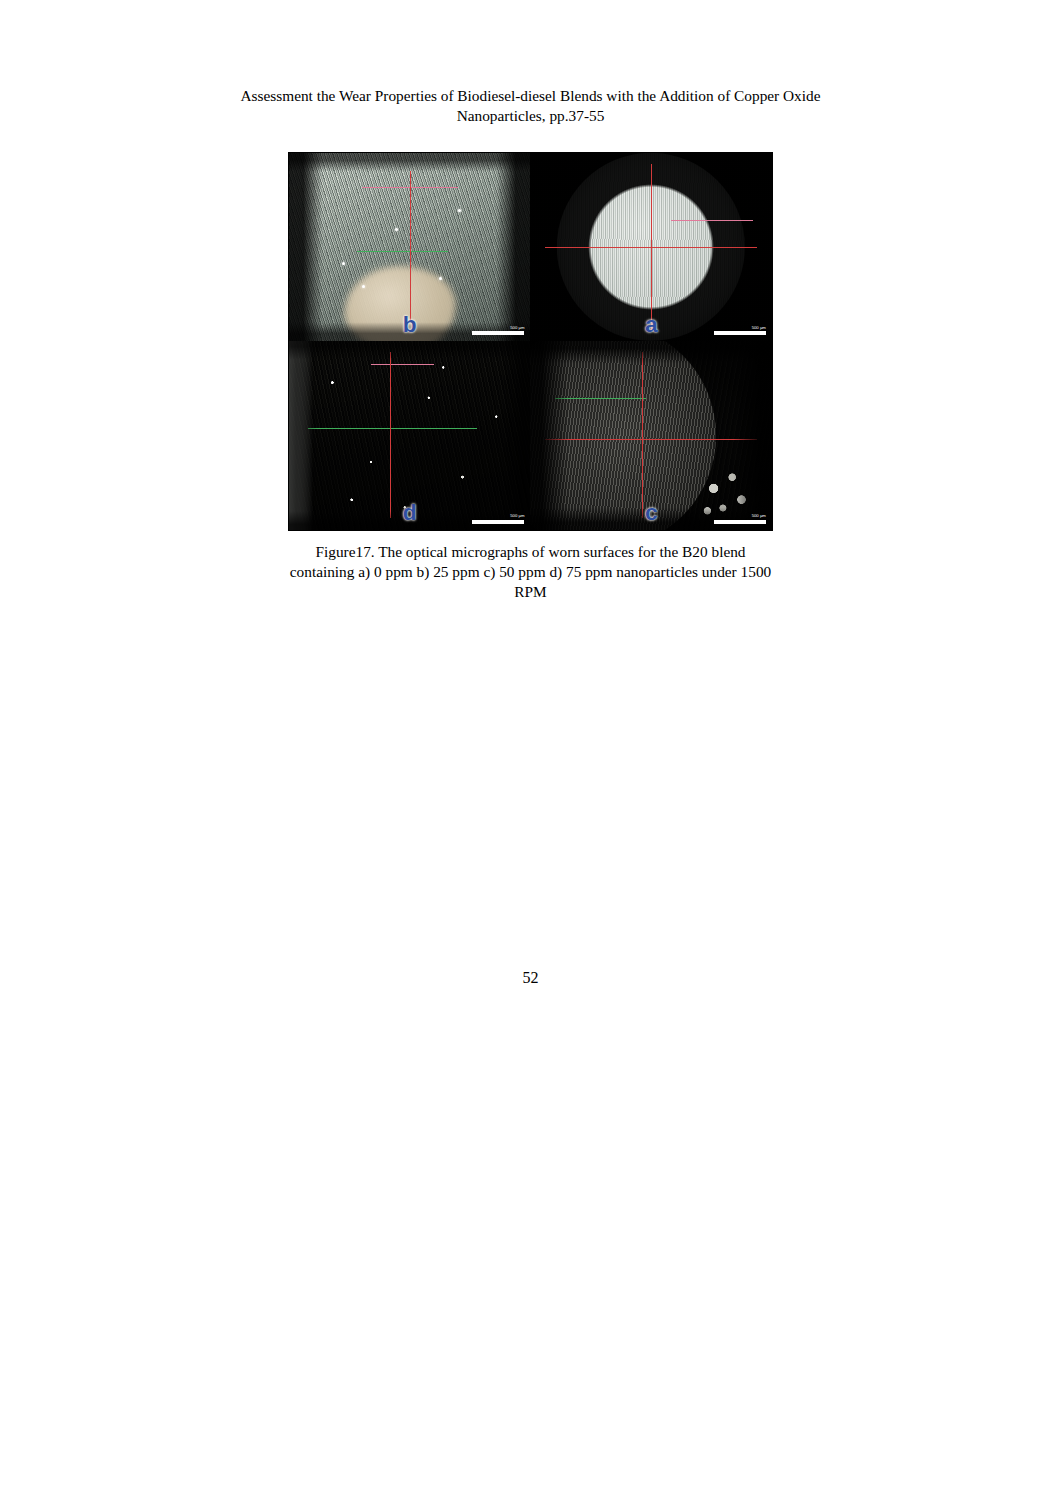Assessment the Wear Properties of Biodiesel-diesel Blends with the Addition of Copper Oxide Nanoparticles, pp.37-55
b
a
d
c
Figure17. The optical micrographs of worn surfaces for the B20 blend containing a) 0 ppm b) 25 ppm c) 50 ppm d) 75 ppm nanoparticles under 1500 RPM
52